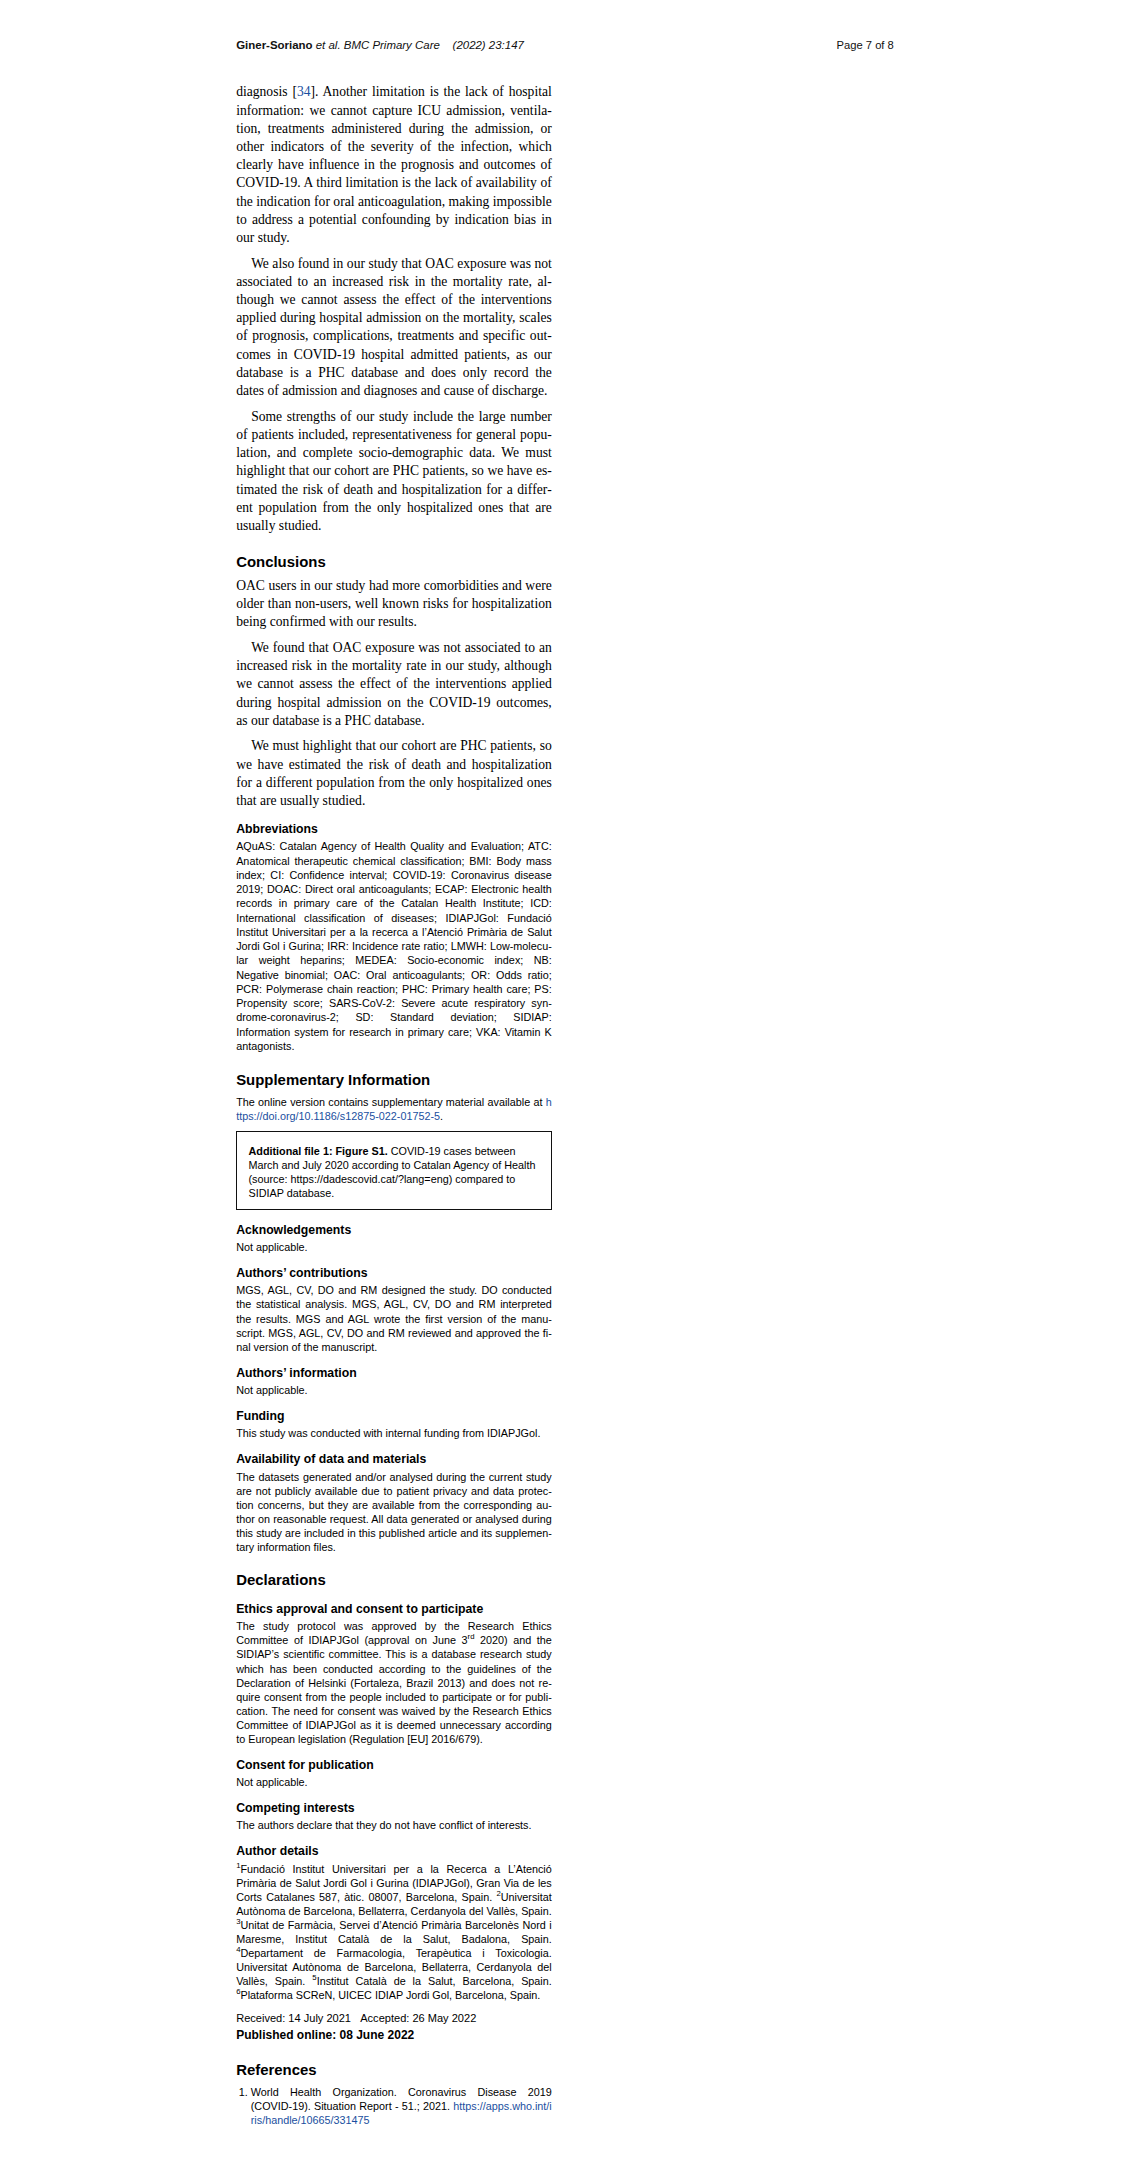Giner-Soriano et al. BMC Primary Care (2022) 23:147
Page 7 of 8
diagnosis [34]. Another limitation is the lack of hospital information: we cannot capture ICU admission, ventilation, treatments administered during the admission, or other indicators of the severity of the infection, which clearly have influence in the prognosis and outcomes of COVID-19. A third limitation is the lack of availability of the indication for oral anticoagulation, making impossible to address a potential confounding by indication bias in our study.
We also found in our study that OAC exposure was not associated to an increased risk in the mortality rate, although we cannot assess the effect of the interventions applied during hospital admission on the mortality, scales of prognosis, complications, treatments and specific outcomes in COVID-19 hospital admitted patients, as our database is a PHC database and does only record the dates of admission and diagnoses and cause of discharge.
Some strengths of our study include the large number of patients included, representativeness for general population, and complete socio-demographic data. We must highlight that our cohort are PHC patients, so we have estimated the risk of death and hospitalization for a different population from the only hospitalized ones that are usually studied.
Conclusions
OAC users in our study had more comorbidities and were older than non-users, well known risks for hospitalization being confirmed with our results.
We found that OAC exposure was not associated to an increased risk in the mortality rate in our study, although we cannot assess the effect of the interventions applied during hospital admission on the COVID-19 outcomes, as our database is a PHC database.
We must highlight that our cohort are PHC patients, so we have estimated the risk of death and hospitalization for a different population from the only hospitalized ones that are usually studied.
Abbreviations
AQuAS: Catalan Agency of Health Quality and Evaluation; ATC: Anatomical therapeutic chemical classification; BMI: Body mass index; CI: Confidence interval; COVID-19: Coronavirus disease 2019; DOAC: Direct oral anticoagulants; ECAP: Electronic health records in primary care of the Catalan Health Institute; ICD: International classification of diseases; IDIAPJGol: Fundació Institut Universitari per a la recerca a l’Atenció Primària de Salut Jordi Gol i Gurina; IRR: Incidence rate ratio; LMWH: Low-molecular weight heparins; MEDEA: Socio-economic index; NB: Negative binomial; OAC: Oral anticoagulants; OR: Odds ratio; PCR: Polymerase chain reaction; PHC: Primary health care; PS: Propensity score; SARS-CoV-2: Severe acute respiratory syndrome-coronavirus-2; SD: Standard deviation; SIDIAP: Information system for research in primary care; VKA: Vitamin K antagonists.
Supplementary Information
The online version contains supplementary material available at https://doi.org/10.1186/s12875-022-01752-5.
Additional file 1: Figure S1. COVID-19 cases between March and July 2020 according to Catalan Agency of Health (source: https://dadescovid.cat/?lang=eng) compared to SIDIAP database.
Acknowledgements
Not applicable.
Authors’ contributions
MGS, AGL, CV, DO and RM designed the study. DO conducted the statistical analysis. MGS, AGL, CV, DO and RM interpreted the results. MGS and AGL wrote the first version of the manuscript. MGS, AGL, CV, DO and RM reviewed and approved the final version of the manuscript.
Authors’ information
Not applicable.
Funding
This study was conducted with internal funding from IDIAPJGol.
Availability of data and materials
The datasets generated and/or analysed during the current study are not publicly available due to patient privacy and data protection concerns, but they are available from the corresponding author on reasonable request. All data generated or analysed during this study are included in this published article and its supplementary information files.
Declarations
Ethics approval and consent to participate
The study protocol was approved by the Research Ethics Committee of IDIAPJGol (approval on June 3rd 2020) and the SIDIAP’s scientific committee. This is a database research study which has been conducted according to the guidelines of the Declaration of Helsinki (Fortaleza, Brazil 2013) and does not require consent from the people included to participate or for publication. The need for consent was waived by the Research Ethics Committee of IDIAPJGol as it is deemed unnecessary according to European legislation (Regulation [EU] 2016/679).
Consent for publication
Not applicable.
Competing interests
The authors declare that they do not have conflict of interests.
Author details
1Fundació Institut Universitari per a la Recerca a L’Atenció Primària de Salut Jordi Gol i Gurina (IDIAPJGol), Gran Via de les Corts Catalanes 587, àtic. 08007, Barcelona, Spain. 2Universitat Autònoma de Barcelona, Bellaterra, Cerdanyola del Vallès, Spain. 3Unitat de Farmàcia, Servei d’Atenció Primària Barcelonès Nord i Maresme, Institut Català de la Salut, Badalona, Spain. 4Departament de Farmacologia, Terapèutica i Toxicologia. Universitat Autònoma de Barcelona, Bellaterra, Cerdanyola del Vallès, Spain. 5Institut Català de la Salut, Barcelona, Spain. 6Plataforma SCReN, UICEC IDIAP Jordi Gol, Barcelona, Spain.
Received: 14 July 2021 Accepted: 26 May 2022 Published online: 08 June 2022
References
World Health Organization. Coronavirus Disease 2019 (COVID-19). Situation Report - 51.; 2021. https://apps.who.int/iris/handle/10665/331475